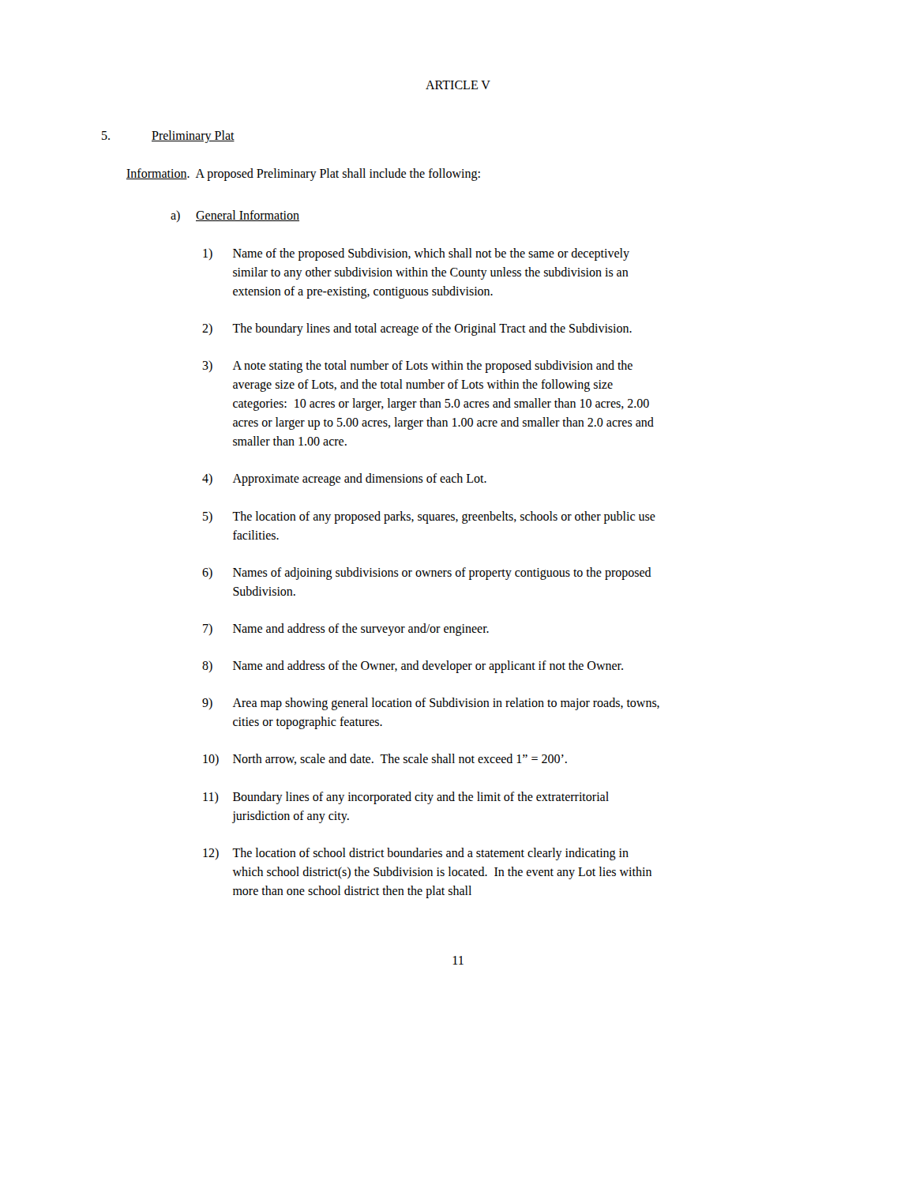ARTICLE V
5.
Preliminary Plat
Information. A proposed Preliminary Plat shall include the following:
a)
General Information
1) Name of the proposed Subdivision, which shall not be the same or deceptively similar to any other subdivision within the County unless the subdivision is an extension of a pre-existing, contiguous subdivision.
2) The boundary lines and total acreage of the Original Tract and the Subdivision.
3) A note stating the total number of Lots within the proposed subdivision and the average size of Lots, and the total number of Lots within the following size categories: 10 acres or larger, larger than 5.0 acres and smaller than 10 acres, 2.00 acres or larger up to 5.00 acres, larger than 1.00 acre and smaller than 2.0 acres and smaller than 1.00 acre.
4) Approximate acreage and dimensions of each Lot.
5) The location of any proposed parks, squares, greenbelts, schools or other public use facilities.
6) Names of adjoining subdivisions or owners of property contiguous to the proposed Subdivision.
7) Name and address of the surveyor and/or engineer.
8) Name and address of the Owner, and developer or applicant if not the Owner.
9) Area map showing general location of Subdivision in relation to major roads, towns, cities or topographic features.
10) North arrow, scale and date. The scale shall not exceed 1” = 200’.
11) Boundary lines of any incorporated city and the limit of the extraterritorial jurisdiction of any city.
12) The location of school district boundaries and a statement clearly indicating in which school district(s) the Subdivision is located. In the event any Lot lies within more than one school district then the plat shall
11